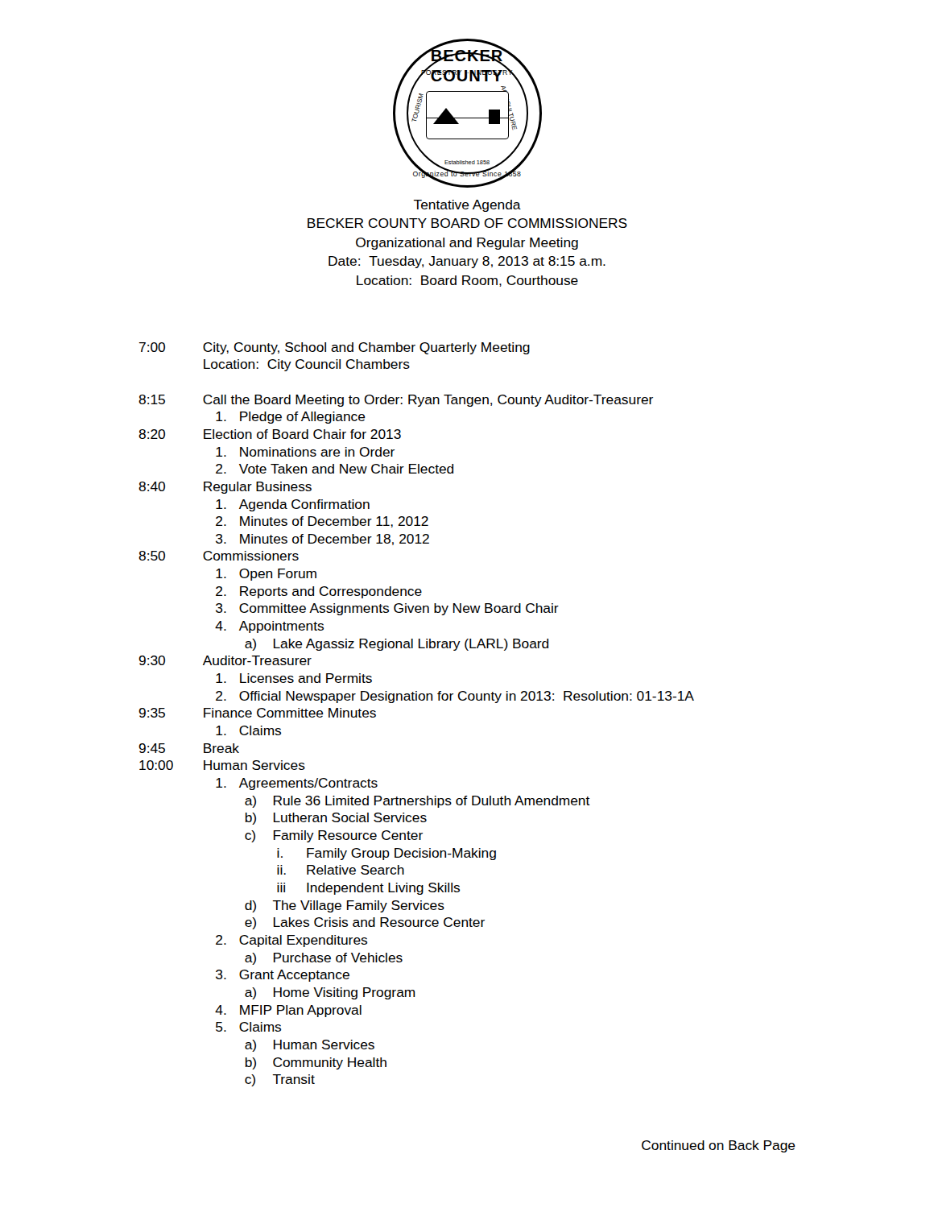BECKER COUNTY
FORESTRY · INDUSTRY
TOURISM
AGRICULTURE
Established 1858
Organized to Serve Since 1858
Tentative Agenda
BECKER COUNTY BOARD OF COMMISSIONERS
Organizational and Regular Meeting
Date: Tuesday, January 8, 2013 at 8:15 a.m.
Location: Board Room, Courthouse
| 7:00 | City, County, School and Chamber Quarterly Meeting Location: City Council Chambers |
| 8:15 | Call the Board Meeting to Order: Ryan Tangen, County Auditor-Treasurer 1. Pledge of Allegiance |
| 8:20 | Election of Board Chair for 2013 1. Nominations are in Order 2. Vote Taken and New Chair Elected |
| 8:40 | Regular Business 1. Agenda Confirmation 2. Minutes of December 11, 2012 3. Minutes of December 18, 2012 |
| 8:50 | Commissioners 1. Open Forum 2. Reports and Correspondence 3. Committee Assignments Given by New Board Chair 4. Appointments a) Lake Agassiz Regional Library (LARL) Board |
| 9:30 | Auditor-Treasurer 1. Licenses and Permits 2. Official Newspaper Designation for County in 2013: Resolution: 01-13-1A |
| 9:35 | Finance Committee Minutes 1. Claims |
| 9:45 | Break |
| 10:00 | Human Services 1. Agreements/Contracts a) Rule 36 Limited Partnerships of Duluth Amendment b) Lutheran Social Services c) Family Resource Center i. Family Group Decision-Making ii. Relative Search iii Independent Living Skills d) The Village Family Services e) Lakes Crisis and Resource Center 2. Capital Expenditures a) Purchase of Vehicles 3. Grant Acceptance a) Home Visiting Program 4. MFIP Plan Approval 5. Claims a) Human Services b) Community Health c) Transit |
Continued on Back Page